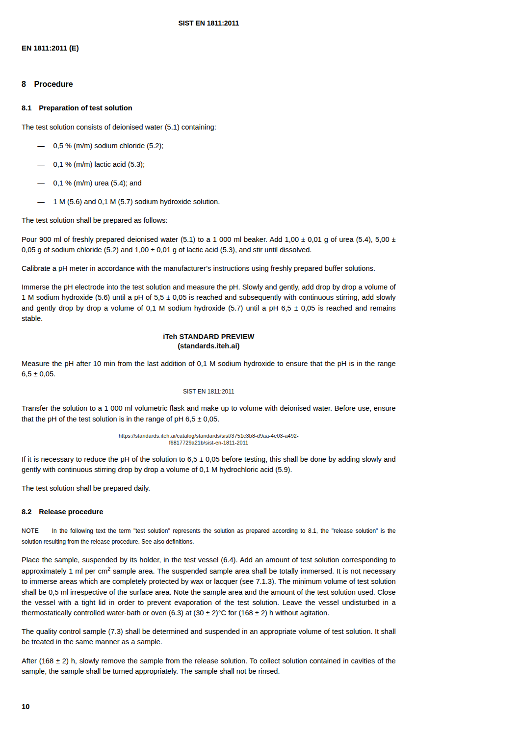SIST EN 1811:2011
EN 1811:2011 (E)
8 Procedure
8.1 Preparation of test solution
The test solution consists of deionised water (5.1) containing:
0,5 % (m/m) sodium chloride (5.2);
0,1 % (m/m) lactic acid (5.3);
0,1 % (m/m) urea (5.4); and
1 M (5.6) and 0,1 M (5.7) sodium hydroxide solution.
The test solution shall be prepared as follows:
Pour 900 ml of freshly prepared deionised water (5.1) to a 1 000 ml beaker. Add 1,00 ± 0,01 g of urea (5.4), 5,00 ± 0,05 g of sodium chloride (5.2) and 1,00 ± 0,01 g of lactic acid (5.3), and stir until dissolved.
Calibrate a pH meter in accordance with the manufacturer’s instructions using freshly prepared buffer solutions.
Immerse the pH electrode into the test solution and measure the pH. Slowly and gently, add drop by drop a volume of 1 M sodium hydroxide (5.6) until a pH of 5,5 ± 0,05 is reached and subsequently with continuous stirring, add slowly and gently drop by drop a volume of 0,1 M sodium hydroxide (5.7) until a pH 6,5 ± 0,05 is reached and remains stable.
iTeh STANDARD PREVIEW (standards.iteh.ai)
Measure the pH after 10 min from the last addition of 0,1 M sodium hydroxide to ensure that the pH is in the range 6,5 ± 0,05.
SIST EN 1811:2011
Transfer the solution to a 1 000 ml volumetric flask and make up to volume with deionised water. Before use, ensure that the pH of the test solution is in the range of pH 6,5 ± 0,05.
https://standards.iteh.ai/catalog/standards/sist/3751c3b8-d9aa-4e03-a492- f6817729a21b/sist-en-1811-2011
If it is necessary to reduce the pH of the solution to 6,5 ± 0,05 before testing, this shall be done by adding slowly and gently with continuous stirring drop by drop a volume of 0,1 M hydrochloric acid (5.9).
The test solution shall be prepared daily.
8.2 Release procedure
NOTE In the following text the term "test solution" represents the solution as prepared according to 8.1, the "release solution" is the solution resulting from the release procedure. See also definitions.
Place the sample, suspended by its holder, in the test vessel (6.4). Add an amount of test solution corresponding to approximately 1 ml per cm2 sample area. The suspended sample area shall be totally immersed. It is not necessary to immerse areas which are completely protected by wax or lacquer (see 7.1.3). The minimum volume of test solution shall be 0,5 ml irrespective of the surface area. Note the sample area and the amount of the test solution used. Close the vessel with a tight lid in order to prevent evaporation of the test solution. Leave the vessel undisturbed in a thermostatically controlled water-bath or oven (6.3) at (30 ± 2)°C for (168 ± 2) h without agitation.
The quality control sample (7.3) shall be determined and suspended in an appropriate volume of test solution. It shall be treated in the same manner as a sample.
After (168 ± 2) h, slowly remove the sample from the release solution. To collect solution contained in cavities of the sample, the sample shall be turned appropriately. The sample shall not be rinsed.
10